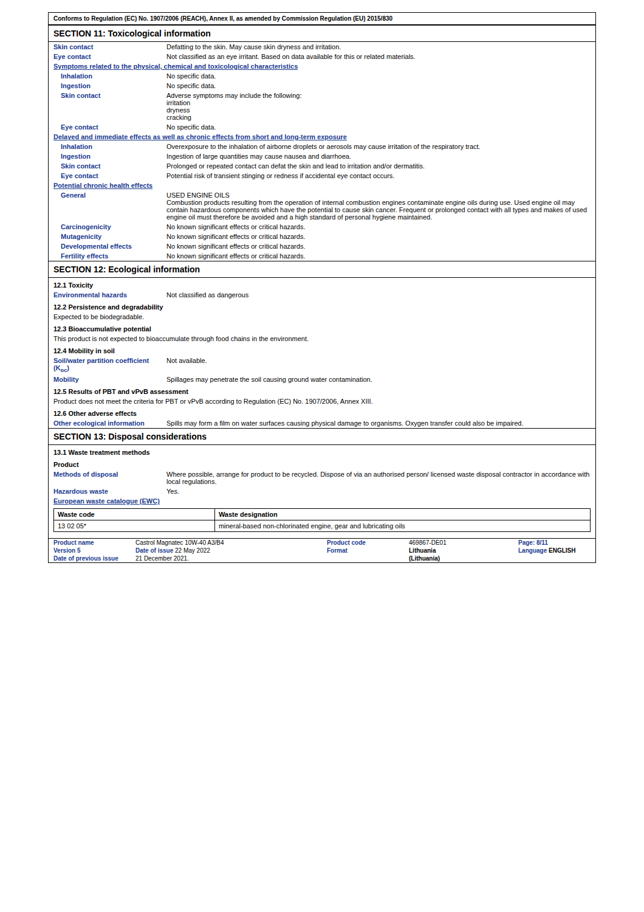Conforms to Regulation (EC) No. 1907/2006 (REACH), Annex II, as amended by Commission Regulation (EU) 2015/830
SECTION 11: Toxicological information
| Skin contact | Defatting to the skin. May cause skin dryness and irritation. |
| Eye contact | Not classified as an eye irritant. Based on data available for this or related materials. |
| Symptoms related to the physical, chemical and toxicological characteristics |
| Inhalation | No specific data. |
| Ingestion | No specific data. |
| Skin contact | Adverse symptoms may include the following: irritation dryness cracking |
| Eye contact | No specific data. |
| Delayed and immediate effects as well as chronic effects from short and long-term exposure |
| Inhalation | Overexposure to the inhalation of airborne droplets or aerosols may cause irritation of the respiratory tract. |
| Ingestion | Ingestion of large quantities may cause nausea and diarrhoea. |
| Skin contact | Prolonged or repeated contact can defat the skin and lead to irritation and/or dermatitis. |
| Eye contact | Potential risk of transient stinging or redness if accidental eye contact occurs. |
| Potential chronic health effects |
| General | USED ENGINE OILS Combustion products resulting from the operation of internal combustion engines contaminate engine oils during use. Used engine oil may contain hazardous components which have the potential to cause skin cancer. Frequent or prolonged contact with all types and makes of used engine oil must therefore be avoided and a high standard of personal hygiene maintained. |
| Carcinogenicity | No known significant effects or critical hazards. |
| Mutagenicity | No known significant effects or critical hazards. |
| Developmental effects | No known significant effects or critical hazards. |
| Fertility effects | No known significant effects or critical hazards. |
SECTION 12: Ecological information
12.1 Toxicity
| Environmental hazards | Not classified as dangerous |
12.2 Persistence and degradability
Expected to be biodegradable.
12.3 Bioaccumulative potential
This product is not expected to bioaccumulate through food chains in the environment.
12.4 Mobility in soil
| Soil/water partition coefficient (K oc ) | Not available. |
| Mobility | Spillages may penetrate the soil causing ground water contamination. |
12.5 Results of PBT and vPvB assessment
Product does not meet the criteria for PBT or vPvB according to Regulation (EC) No. 1907/2006, Annex XIII.
12.6 Other adverse effects
| Other ecological information | Spills may form a film on water surfaces causing physical damage to organisms. Oxygen transfer could also be impaired. |
SECTION 13: Disposal considerations
13.1 Waste treatment methods
Product
| Methods of disposal | Where possible, arrange for product to be recycled. Dispose of via an authorised person/ licensed waste disposal contractor in accordance with local regulations. |
| Hazardous waste | Yes. |
European waste catalogue (EWC)
| Waste code | Waste designation |
| --- | --- |
| 13 02 05* | mineral-based non-chlorinated engine, gear and lubricating oils |
| Product name | Castrol Magnatec 10W-40 A3/B4 | Product code | 469867-DE01 | Page: 8/11 |
| Version 5 | Date of issue 22 May 2022 | Format | Lithuania | Language ENGLISH |
| Date of previous issue | 21 December 2021. | | (Lithuania) | |